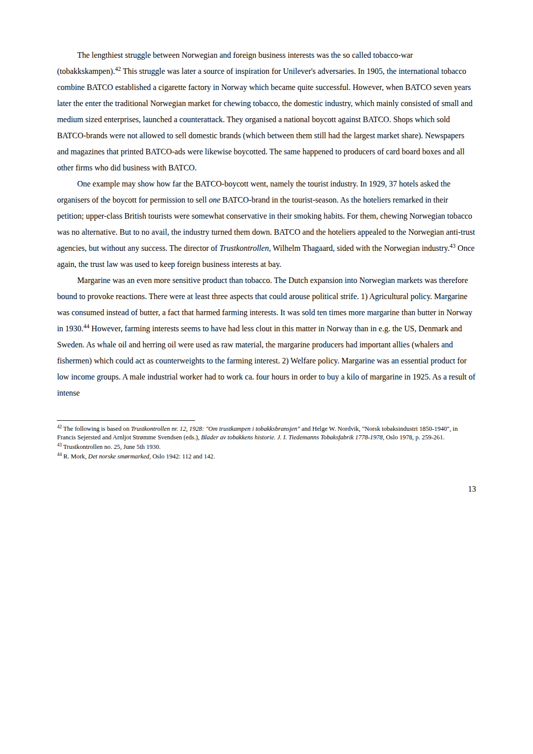The lengthiest struggle between Norwegian and foreign business interests was the so called tobacco-war (tobakkskampen).42 This struggle was later a source of inspiration for Unilever's adversaries. In 1905, the international tobacco combine BATCO established a cigarette factory in Norway which became quite successful. However, when BATCO seven years later the enter the traditional Norwegian market for chewing tobacco, the domestic industry, which mainly consisted of small and medium sized enterprises, launched a counterattack. They organised a national boycott against BATCO. Shops which sold BATCO-brands were not allowed to sell domestic brands (which between them still had the largest market share). Newspapers and magazines that printed BATCO-ads were likewise boycotted. The same happened to producers of card board boxes and all other firms who did business with BATCO.
One example may show how far the BATCO-boycott went, namely the tourist industry. In 1929, 37 hotels asked the organisers of the boycott for permission to sell one BATCO-brand in the tourist-season. As the hoteliers remarked in their petition; upper-class British tourists were somewhat conservative in their smoking habits. For them, chewing Norwegian tobacco was no alternative. But to no avail, the industry turned them down. BATCO and the hoteliers appealed to the Norwegian anti-trust agencies, but without any success. The director of Trustkontrollen, Wilhelm Thagaard, sided with the Norwegian industry.43 Once again, the trust law was used to keep foreign business interests at bay.
Margarine was an even more sensitive product than tobacco. The Dutch expansion into Norwegian markets was therefore bound to provoke reactions. There were at least three aspects that could arouse political strife. 1) Agricultural policy. Margarine was consumed instead of butter, a fact that harmed farming interests. It was sold ten times more margarine than butter in Norway in 1930.44 However, farming interests seems to have had less clout in this matter in Norway than in e.g. the US, Denmark and Sweden. As whale oil and herring oil were used as raw material, the margarine producers had important allies (whalers and fishermen) which could act as counterweights to the farming interest. 2) Welfare policy. Margarine was an essential product for low income groups. A male industrial worker had to work ca. four hours in order to buy a kilo of margarine in 1925. As a result of intense
42 The following is based on Trustkontrollen nr. 12, 1928: "Om trustkampen i tobakksbransjen" and Helge W. Nordvik, "Norsk tobaksindustri 1850-1940", in Francis Sejersted and Arnljot Strømme Svendsen (eds.), Blader av tobakkens historie. J. I. Tiedemanns Tobaksfabrik 1778-1978, Oslo 1978, p. 259-261.
43 Trustkontrollen no. 25, June 5th 1930.
44 R. Mork, Det norske smørmarked, Oslo 1942: 112 and 142.
13